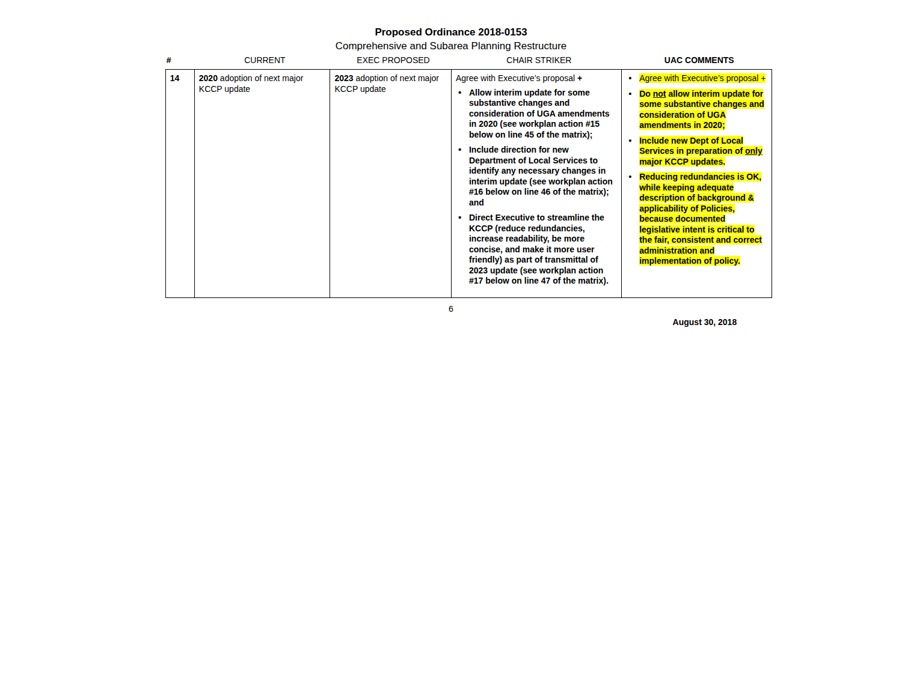Proposed Ordinance 2018-0153
Comprehensive and Subarea Planning Restructure
#
CURRENT
EXEC PROPOSED
CHAIR STRIKER
UAC COMMENTS
| 14 | 2020 adoption of next major KCCP update | 2023 adoption of next major KCCP update | Agree with Executive’s proposal + Allow interim update for some substantive changes and consideration of UGA amendments in 2020 (see workplan action #15 below on line 45 of the matrix); Include direction for new Department of Local Services to identify any necessary changes in interim update (see workplan action #16 below on line 46 of the matrix); and Direct Executive to streamline the KCCP (reduce redundancies, increase readability, be more concise, and make it more user friendly) as part of transmittal of 2023 update (see workplan action #17 below on line 47 of the matrix). | Agree with Executive’s proposal + Do not allow interim update for some substantive changes and consideration of UGA amendments in 2020; Include new Dept of Local Services in preparation of only major KCCP updates. Reducing redundancies is OK, while keeping adequate description of background & applicability of Policies, because documented legislative intent is critical to the fair, consistent and correct administration and implementation of policy. |
6
August 30, 2018